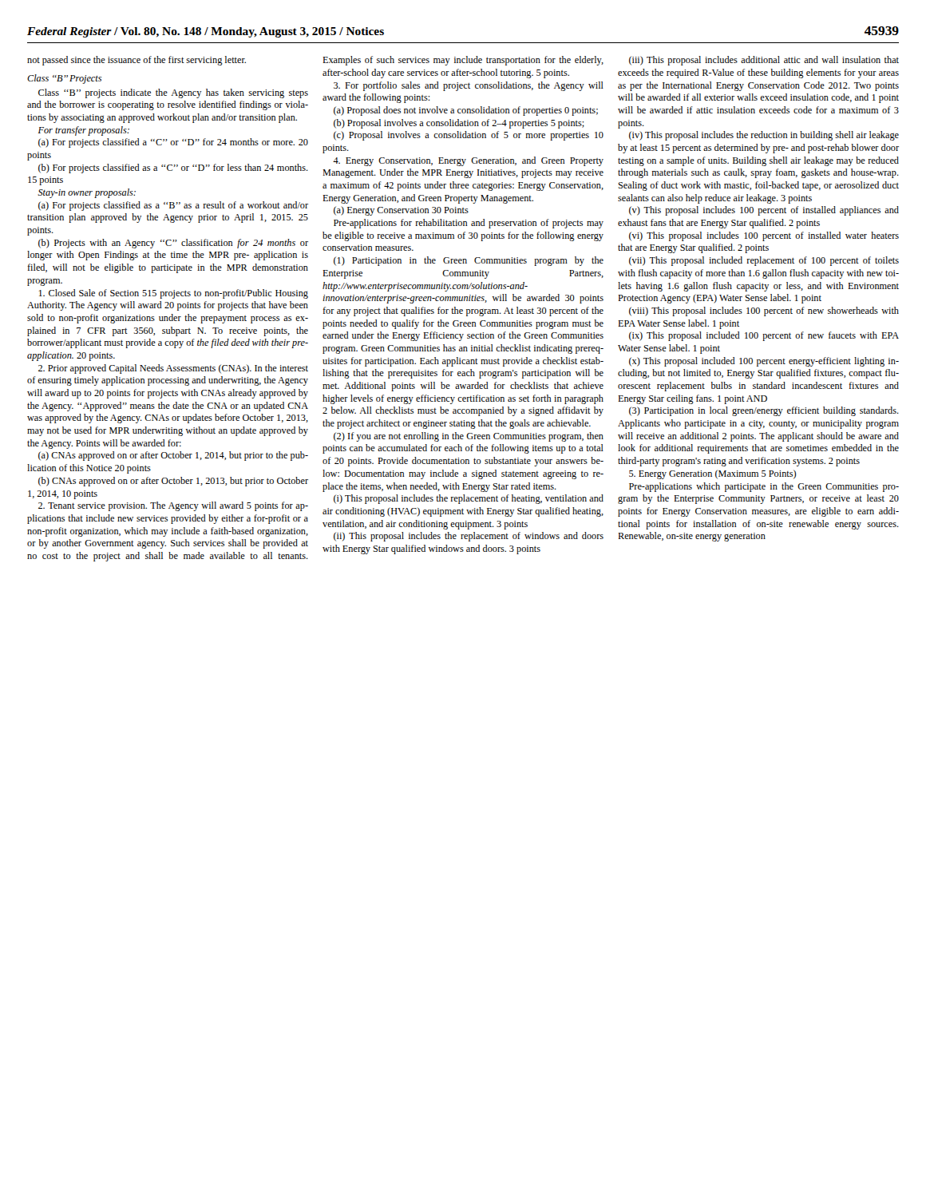Federal Register / Vol. 80, No. 148 / Monday, August 3, 2015 / Notices
45939
not passed since the issuance of the first servicing letter.
Class ‘‘B’’ Projects
Class ‘‘B’’ projects indicate the Agency has taken servicing steps and the borrower is cooperating to resolve identified findings or violations by associating an approved workout plan and/or transition plan.
For transfer proposals:
(a) For projects classified a ‘‘C’’ or ‘‘D’’ for 24 months or more. 20 points
(b) For projects classified as a ‘‘C’’ or ‘‘D’’ for less than 24 months. 15 points
Stay-in owner proposals:
(a) For projects classified as a ‘‘B’’ as a result of a workout and/or transition plan approved by the Agency prior to April 1, 2015. 25 points.
(b) Projects with an Agency ‘‘C’’ classification for 24 months or longer with Open Findings at the time the MPR pre- application is filed, will not be eligible to participate in the MPR demonstration program.
1. Closed Sale of Section 515 projects to non-profit/Public Housing Authority. The Agency will award 20 points for projects that have been sold to non-profit organizations under the prepayment process as explained in 7 CFR part 3560, subpart N. To receive points, the borrower/applicant must provide a copy of the filed deed with their pre-application. 20 points.
2. Prior approved Capital Needs Assessments (CNAs). In the interest of ensuring timely application processing and underwriting, the Agency will award up to 20 points for projects with CNAs already approved by the Agency. ‘‘Approved’’ means the date the CNA or an updated CNA was approved by the Agency. CNAs or updates before October 1, 2013, may not be used for MPR underwriting without an update approved by the Agency. Points will be awarded for:
(a) CNAs approved on or after October 1, 2014, but prior to the publication of this Notice 20 points
(b) CNAs approved on or after October 1, 2013, but prior to October 1, 2014, 10 points
2. Tenant service provision. The Agency will award 5 points for applications that include new services provided by either a for-profit or a non-profit organization, which may include a faith-based organization, or by another Government agency. Such services shall be provided at no cost to the project and shall be made available to all tenants. Examples of such services may include transportation for the elderly, after-school day care services or after-school tutoring. 5 points.
3. For portfolio sales and project consolidations, the Agency will award the following points:
(a) Proposal does not involve a consolidation of properties 0 points;
(b) Proposal involves a consolidation of 2–4 properties 5 points;
(c) Proposal involves a consolidation of 5 or more properties 10 points.
4. Energy Conservation, Energy Generation, and Green Property Management. Under the MPR Energy Initiatives, projects may receive a maximum of 42 points under three categories: Energy Conservation, Energy Generation, and Green Property Management.
(a) Energy Conservation 30 Points
Pre-applications for rehabilitation and preservation of projects may be eligible to receive a maximum of 30 points for the following energy conservation measures.
(1) Participation in the Green Communities program by the Enterprise Community Partners, http://www.enterprisecommunity.com/solutions-and-innovation/enterprise-green-communities, will be awarded 30 points for any project that qualifies for the program. At least 30 percent of the points needed to qualify for the Green Communities program must be earned under the Energy Efficiency section of the Green Communities program. Green Communities has an initial checklist indicating prerequisites for participation. Each applicant must provide a checklist establishing that the prerequisites for each program's participation will be met. Additional points will be awarded for checklists that achieve higher levels of energy efficiency certification as set forth in paragraph 2 below. All checklists must be accompanied by a signed affidavit by the project architect or engineer stating that the goals are achievable.
(2) If you are not enrolling in the Green Communities program, then points can be accumulated for each of the following items up to a total of 20 points. Provide documentation to substantiate your answers below: Documentation may include a signed statement agreeing to replace the items, when needed, with Energy Star rated items.
(i) This proposal includes the replacement of heating, ventilation and air conditioning (HVAC) equipment with Energy Star qualified heating, ventilation, and air conditioning equipment. 3 points
(ii) This proposal includes the replacement of windows and doors with Energy Star qualified windows and doors. 3 points
(iii) This proposal includes additional attic and wall insulation that exceeds the required R-Value of these building elements for your areas as per the International Energy Conservation Code 2012. Two points will be awarded if all exterior walls exceed insulation code, and 1 point will be awarded if attic insulation exceeds code for a maximum of 3 points.
(iv) This proposal includes the reduction in building shell air leakage by at least 15 percent as determined by pre- and post-rehab blower door testing on a sample of units. Building shell air leakage may be reduced through materials such as caulk, spray foam, gaskets and house-wrap. Sealing of duct work with mastic, foil-backed tape, or aerosolized duct sealants can also help reduce air leakage. 3 points
(v) This proposal includes 100 percent of installed appliances and exhaust fans that are Energy Star qualified. 2 points
(vi) This proposal includes 100 percent of installed water heaters that are Energy Star qualified. 2 points
(vii) This proposal included replacement of 100 percent of toilets with flush capacity of more than 1.6 gallon flush capacity with new toilets having 1.6 gallon flush capacity or less, and with Environment Protection Agency (EPA) Water Sense label. 1 point
(viii) This proposal includes 100 percent of new showerheads with EPA Water Sense label. 1 point
(ix) This proposal included 100 percent of new faucets with EPA Water Sense label. 1 point
(x) This proposal included 100 percent energy-efficient lighting including, but not limited to, Energy Star qualified fixtures, compact fluorescent replacement bulbs in standard incandescent fixtures and Energy Star ceiling fans. 1 point AND
(3) Participation in local green/energy efficient building standards. Applicants who participate in a city, county, or municipality program will receive an additional 2 points. The applicant should be aware and look for additional requirements that are sometimes embedded in the third-party program's rating and verification systems. 2 points
5. Energy Generation (Maximum 5 Points)
Pre-applications which participate in the Green Communities program by the Enterprise Community Partners, or receive at least 20 points for Energy Conservation measures, are eligible to earn additional points for installation of on-site renewable energy sources. Renewable, on-site energy generation